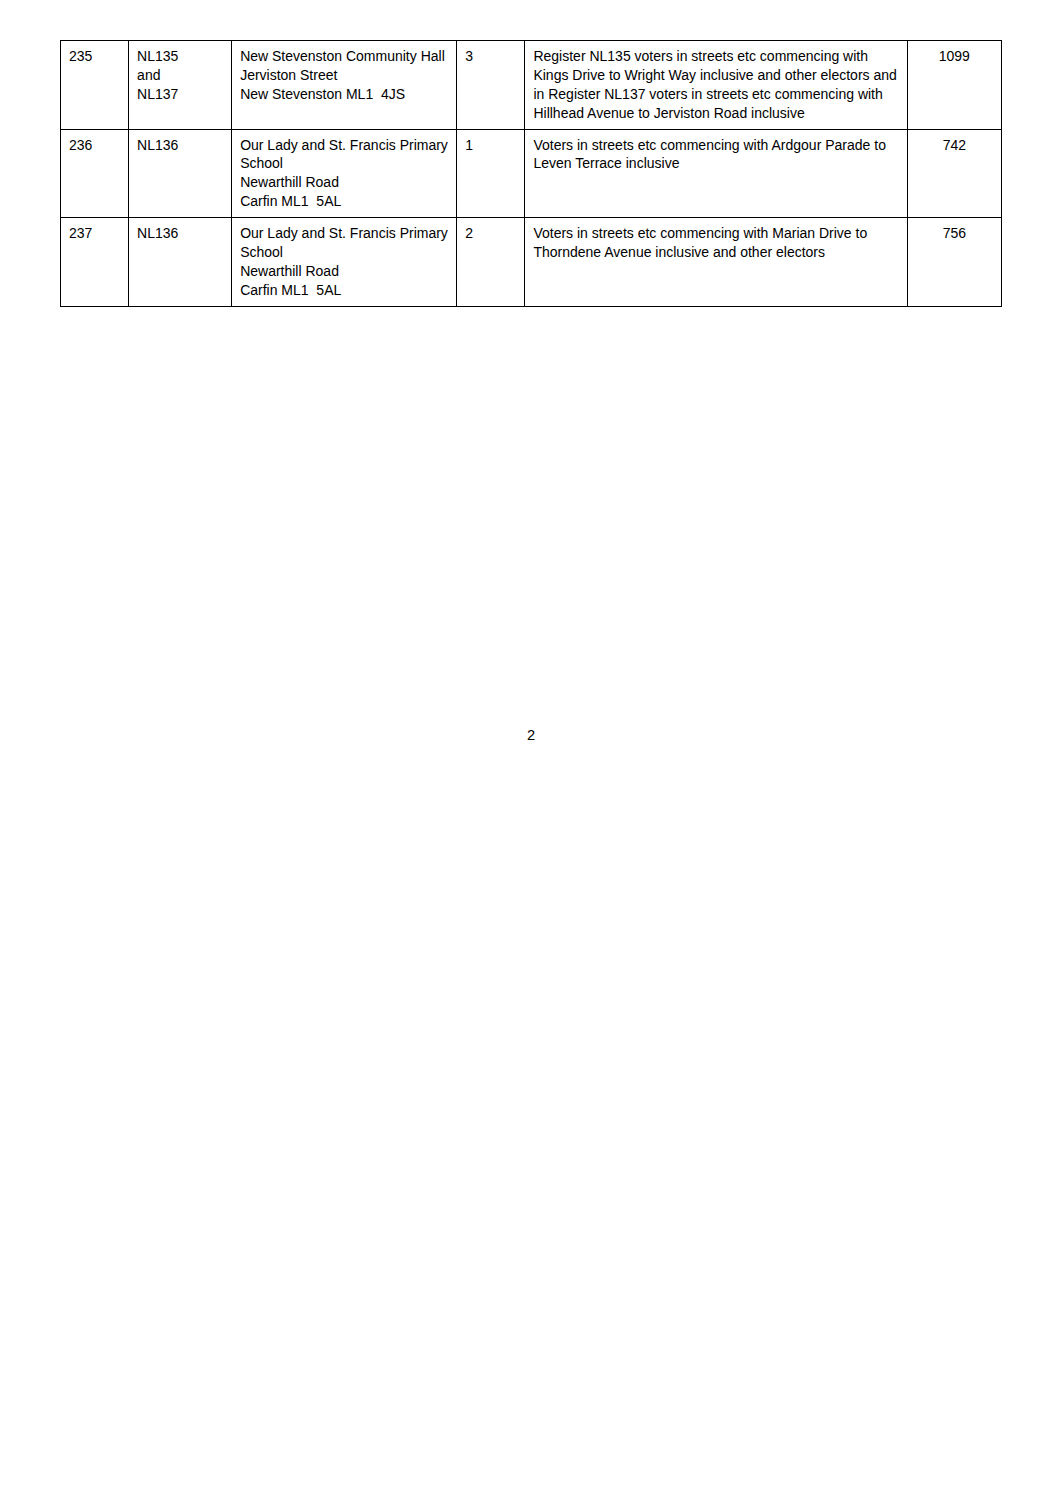| 235 | NL135 and NL137 | New Stevenston Community Hall Jerviston Street New Stevenston ML1 4JS | 3 | Register NL135 voters in streets etc commencing with Kings Drive to Wright Way inclusive and other electors and in Register NL137 voters in streets etc commencing with Hillhead Avenue to Jerviston Road inclusive | 1099 |
| 236 | NL136 | Our Lady and St. Francis Primary School Newarthill Road Carfin ML1 5AL | 1 | Voters in streets etc commencing with Ardgour Parade to Leven Terrace inclusive | 742 |
| 237 | NL136 | Our Lady and St. Francis Primary School Newarthill Road Carfin ML1 5AL | 2 | Voters in streets etc commencing with Marian Drive to Thorndene Avenue inclusive and other electors | 756 |
2